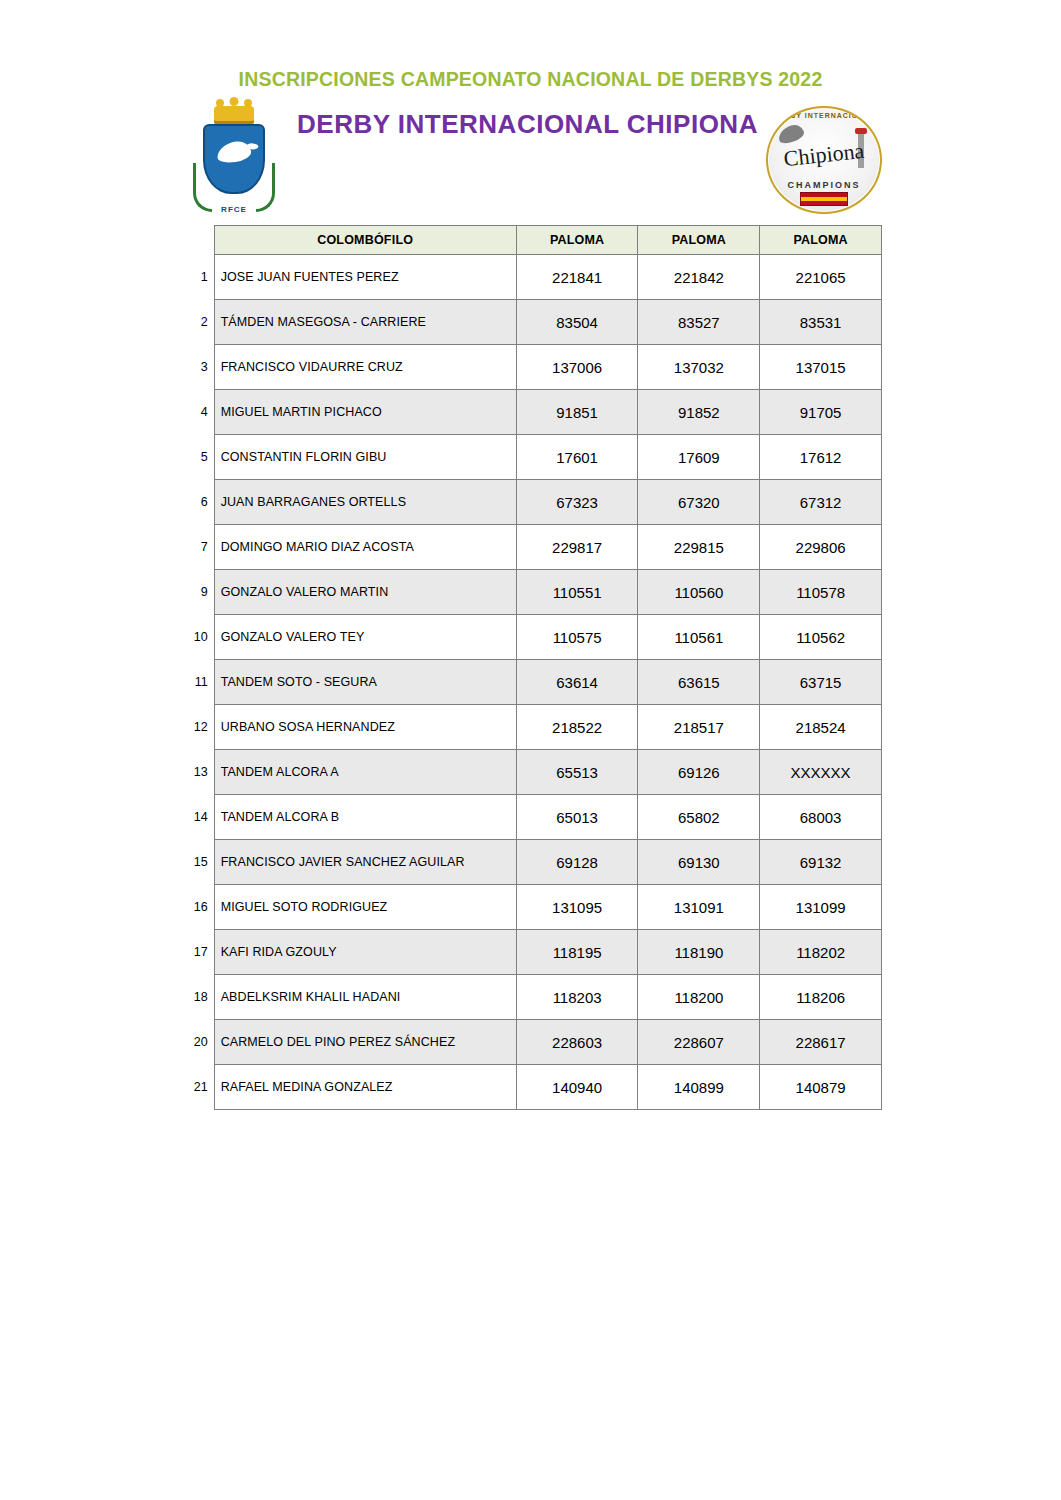INSCRIPCIONES CAMPEONATO NACIONAL DE DERBYS 2022
RFCE
DERBY INTERNACIONAL CHIPIONA
DERBY INTERNACIONAL
Chipiona
CHAMPIONS
| | COLOMBÓFILO | PALOMA | PALOMA | PALOMA |
| --- | --- | --- | --- | --- |
| 1 | JOSE JUAN FUENTES PEREZ | 221841 | 221842 | 221065 |
| 2 | TÁMDEN MASEGOSA - CARRIERE | 83504 | 83527 | 83531 |
| 3 | FRANCISCO VIDAURRE CRUZ | 137006 | 137032 | 137015 |
| 4 | MIGUEL MARTIN PICHACO | 91851 | 91852 | 91705 |
| 5 | CONSTANTIN FLORIN GIBU | 17601 | 17609 | 17612 |
| 6 | JUAN BARRAGANES ORTELLS | 67323 | 67320 | 67312 |
| 7 | DOMINGO MARIO DIAZ ACOSTA | 229817 | 229815 | 229806 |
| 9 | GONZALO VALERO MARTIN | 110551 | 110560 | 110578 |
| 10 | GONZALO VALERO TEY | 110575 | 110561 | 110562 |
| 11 | TANDEM SOTO - SEGURA | 63614 | 63615 | 63715 |
| 12 | URBANO SOSA HERNANDEZ | 218522 | 218517 | 218524 |
| 13 | TANDEM ALCORA A | 65513 | 69126 | XXXXXX |
| 14 | TANDEM ALCORA B | 65013 | 65802 | 68003 |
| 15 | FRANCISCO JAVIER SANCHEZ AGUILAR | 69128 | 69130 | 69132 |
| 16 | MIGUEL SOTO RODRIGUEZ | 131095 | 131091 | 131099 |
| 17 | KAFI RIDA GZOULY | 118195 | 118190 | 118202 |
| 18 | ABDELKSRIM KHALIL HADANI | 118203 | 118200 | 118206 |
| 20 | CARMELO DEL PINO PEREZ SÁNCHEZ | 228603 | 228607 | 228617 |
| 21 | RAFAEL MEDINA GONZALEZ | 140940 | 140899 | 140879 |